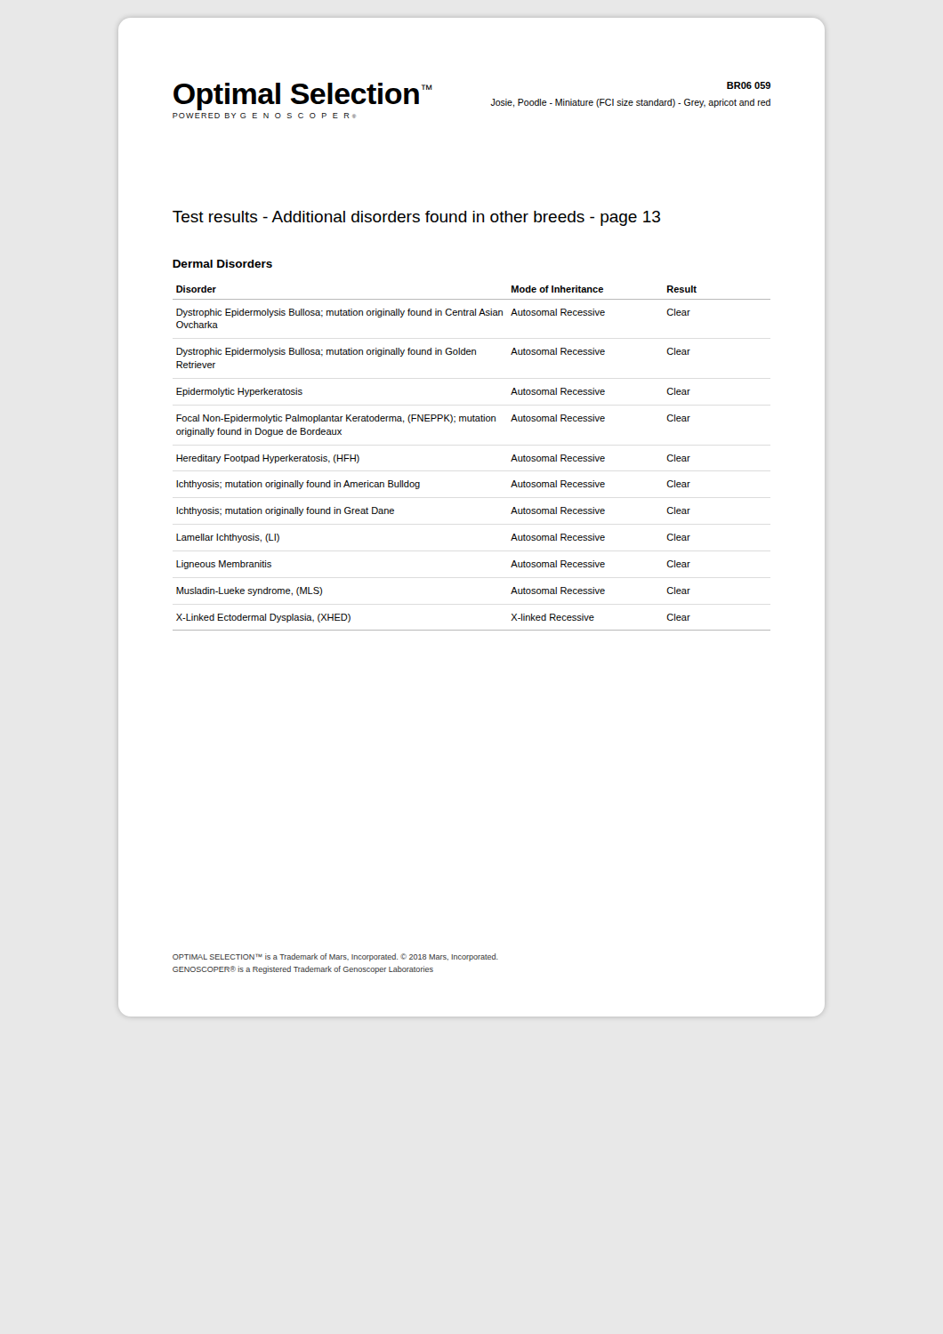Optimal Selection™
POWERED BY G E N O S C O P E R®
BR06 059
Josie, Poodle - Miniature (FCI size standard) - Grey, apricot and red
Test results - Additional disorders found in other breeds - page 13
Dermal Disorders
| Disorder | Mode of Inheritance | Result |
| --- | --- | --- |
| Dystrophic Epidermolysis Bullosa; mutation originally found in Central Asian Ovcharka | Autosomal Recessive | Clear |
| Dystrophic Epidermolysis Bullosa; mutation originally found in Golden Retriever | Autosomal Recessive | Clear |
| Epidermolytic Hyperkeratosis | Autosomal Recessive | Clear |
| Focal Non-Epidermolytic Palmoplantar Keratoderma, (FNEPPK); mutation originally found in Dogue de Bordeaux | Autosomal Recessive | Clear |
| Hereditary Footpad Hyperkeratosis, (HFH) | Autosomal Recessive | Clear |
| Ichthyosis; mutation originally found in American Bulldog | Autosomal Recessive | Clear |
| Ichthyosis; mutation originally found in Great Dane | Autosomal Recessive | Clear |
| Lamellar Ichthyosis, (LI) | Autosomal Recessive | Clear |
| Ligneous Membranitis | Autosomal Recessive | Clear |
| Musladin-Lueke syndrome, (MLS) | Autosomal Recessive | Clear |
| X-Linked Ectodermal Dysplasia, (XHED) | X-linked Recessive | Clear |
OPTIMAL SELECTION™ is a Trademark of Mars, Incorporated. © 2018 Mars, Incorporated.
GENOSCOPER® is a Registered Trademark of Genoscoper Laboratories